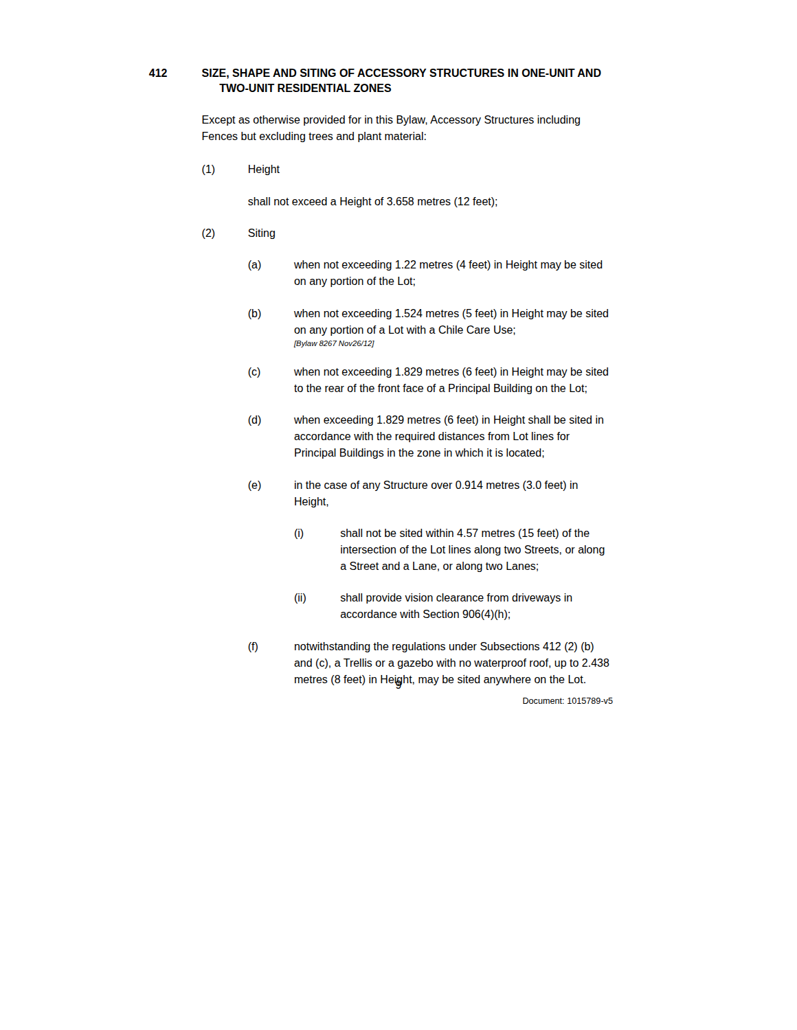412 Size, Shape and Siting of Accessory Structures in One-Unit and Two-Unit Residential Zones
Except as otherwise provided for in this Bylaw, Accessory Structures including Fences but excluding trees and plant material:
(1) Height
shall not exceed a Height of 3.658 metres (12 feet);
(2) Siting
(a) when not exceeding 1.22 metres (4 feet) in Height may be sited on any portion of the Lot;
(b) when not exceeding 1.524 metres (5 feet) in Height may be sited on any portion of a Lot with a Chile Care Use; [Bylaw 8267 Nov26/12]
(c) when not exceeding 1.829 metres (6 feet) in Height may be sited to the rear of the front face of a Principal Building on the Lot;
(d) when exceeding 1.829 metres (6 feet) in Height shall be sited in accordance with the required distances from Lot lines for Principal Buildings in the zone in which it is located;
(e) in the case of any Structure over 0.914 metres (3.0 feet) in Height,
(i) shall not be sited within 4.57 metres (15 feet) of the intersection of the Lot lines along two Streets, or along a Street and a Lane, or along two Lanes;
(ii) shall provide vision clearance from driveways in accordance with Section 906(4)(h);
(f) notwithstanding the regulations under Subsections 412 (2) (b) and (c), a Trellis or a gazebo with no waterproof roof, up to 2.438 metres (8 feet) in Height, may be sited anywhere on the Lot.
9
Document: 1015789-v5